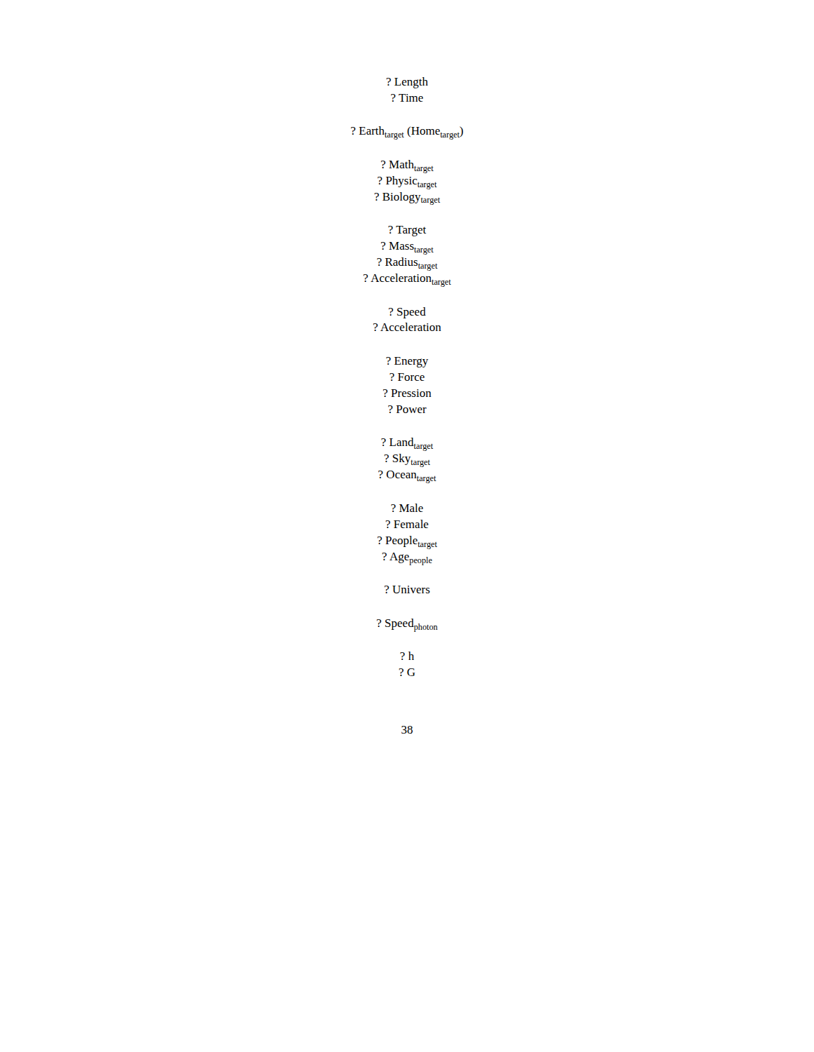? Length
? Time
? Earthtarget (Hometarget)
? Mathtarget
? Physictarget
? Biologytarget
? Target
? Masstarget
? Radiustarget
? Accelerationtarget
? Speed
? Acceleration
? Energy
? Force
? Pression
? Power
? Landtarget
? Skytarget
? Oceantarget
? Male
? Female
? Peopletarget
? Agepeople
? Univers
? Speedphoton
? h
? G
38